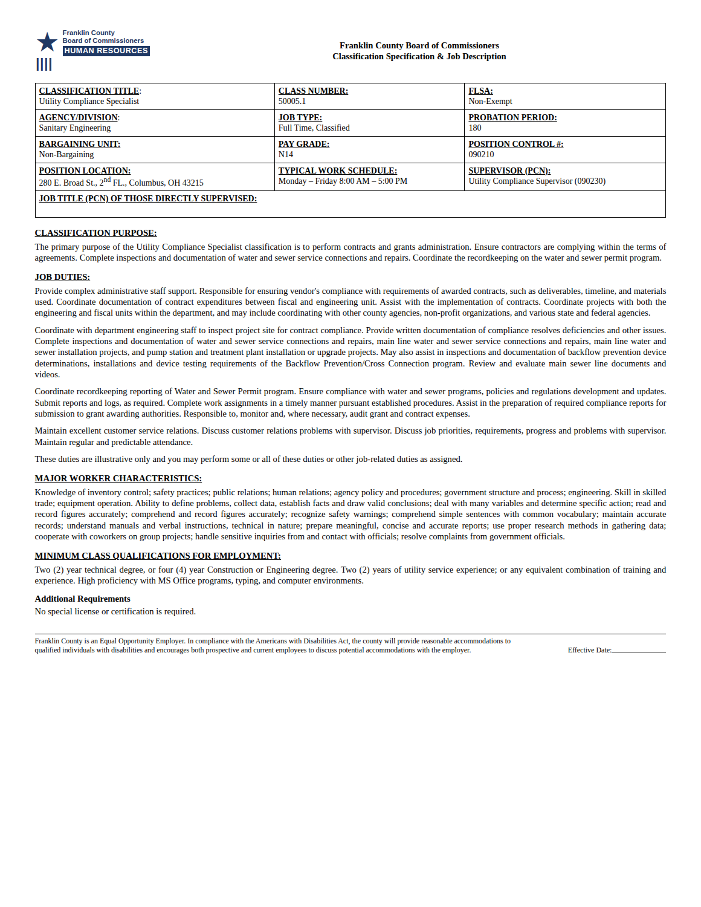★
Franklin County
Board of Commissioners HUMAN RESOURCES
ⅠⅠⅠⅠ
Franklin County Board of Commissioners
Classification Specification & Job Description
| CLASSIFICATION TITLE : Utility Compliance Specialist | CLASS NUMBER: 50005.1 | FLSA: Non-Exempt |
| AGENCY/DIVISION : Sanitary Engineering | JOB TYPE: Full Time, Classified | PROBATION PERIOD: 180 |
| BARGAINING UNIT: Non-Bargaining | PAY GRADE: N14 | POSITION CONTROL #: 090210 |
| POSITION LOCATION: 280 E. Broad St., 2 nd FL., Columbus, OH 43215 | TYPICAL WORK SCHEDULE: Monday – Friday 8:00 AM – 5:00 PM | SUPERVISOR (PCN): Utility Compliance Supervisor (090230) |
| JOB TITLE (PCN) OF THOSE DIRECTLY SUPERVISED: |
CLASSIFICATION PURPOSE:
The primary purpose of the Utility Compliance Specialist classification is to perform contracts and grants administration. Ensure contractors are complying within the terms of agreements. Complete inspections and documentation of water and sewer service connections and repairs. Coordinate the recordkeeping on the water and sewer permit program.
JOB DUTIES:
Provide complex administrative staff support. Responsible for ensuring vendor's compliance with requirements of awarded contracts, such as deliverables, timeline, and materials used. Coordinate documentation of contract expenditures between fiscal and engineering unit. Assist with the implementation of contracts. Coordinate projects with both the engineering and fiscal units within the department, and may include coordinating with other county agencies, non-profit organizations, and various state and federal agencies.
Coordinate with department engineering staff to inspect project site for contract compliance. Provide written documentation of compliance resolves deficiencies and other issues. Complete inspections and documentation of water and sewer service connections and repairs, main line water and sewer service connections and repairs, main line water and sewer installation projects, and pump station and treatment plant installation or upgrade projects. May also assist in inspections and documentation of backflow prevention device determinations, installations and device testing requirements of the Backflow Prevention/Cross Connection program. Review and evaluate main sewer line documents and videos.
Coordinate recordkeeping reporting of Water and Sewer Permit program. Ensure compliance with water and sewer programs, policies and regulations development and updates. Submit reports and logs, as required. Complete work assignments in a timely manner pursuant established procedures. Assist in the preparation of required compliance reports for submission to grant awarding authorities. Responsible to, monitor and, where necessary, audit grant and contract expenses.
Maintain excellent customer service relations. Discuss customer relations problems with supervisor. Discuss job priorities, requirements, progress and problems with supervisor. Maintain regular and predictable attendance.
These duties are illustrative only and you may perform some or all of these duties or other job-related duties as assigned.
MAJOR WORKER CHARACTERISTICS:
Knowledge of inventory control; safety practices; public relations; human relations; agency policy and procedures; government structure and process; engineering. Skill in skilled trade; equipment operation. Ability to define problems, collect data, establish facts and draw valid conclusions; deal with many variables and determine specific action; read and record figures accurately; comprehend and record figures accurately; recognize safety warnings; comprehend simple sentences with common vocabulary; maintain accurate records; understand manuals and verbal instructions, technical in nature; prepare meaningful, concise and accurate reports; use proper research methods in gathering data; cooperate with coworkers on group projects; handle sensitive inquiries from and contact with officials; resolve complaints from government officials.
MINIMUM CLASS QUALIFICATIONS FOR EMPLOYMENT:
Two (2) year technical degree, or four (4) year Construction or Engineering degree. Two (2) years of utility service experience; or any equivalent combination of training and experience. High proficiency with MS Office programs, typing, and computer environments.
Additional Requirements
No special license or certification is required.
Franklin County is an Equal Opportunity Employer. In compliance with the Americans with Disabilities Act, the county will provide reasonable accommodations to qualified individuals with disabilities and encourages both prospective and current employees to discuss potential accommodations with the employer.
Effective Date: